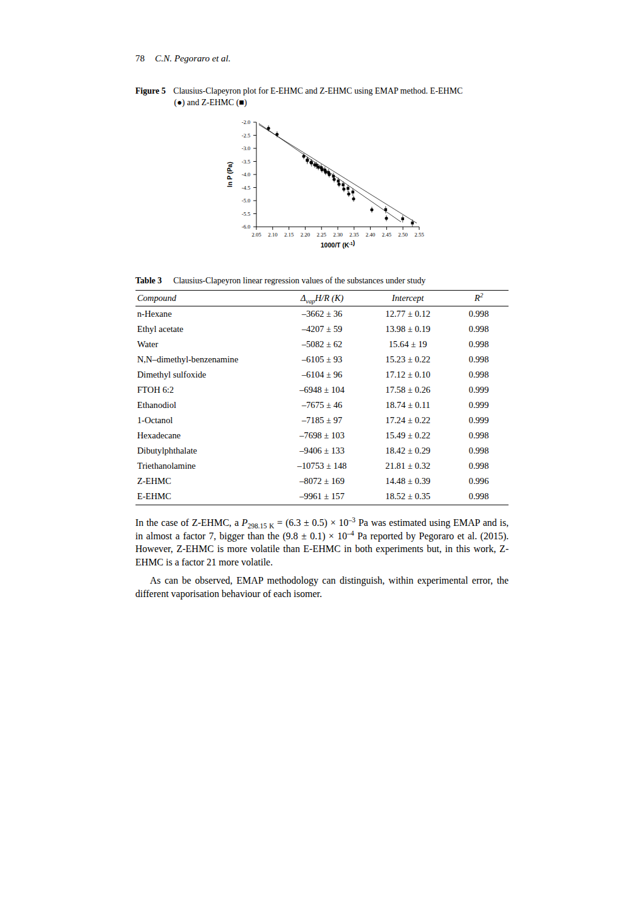78 C.N. Pegoraro et al.
Figure 5 Clausius-Clapeyron plot for E-EHMC and Z-EHMC using EMAP method. E-EHMC (●) and Z-EHMC (■)
-2.0 -2.5 -3.0 -3.5 -4.0 -4.5 -5.0 -5.5 -6.0 2.05 2.10 2.15 2.20 2.25 2.30 2.35 2.40 2.45 2.50 2.55 ln P (Pa) 1000/T (K-1)
Table 3 Clausius-Clapeyron linear regression values of the substances under study
| Compound | Δ vap H/R (K) | Intercept | R 2 |
| --- | --- | --- | --- |
| n-Hexane | –3662 ± 36 | 12.77 ± 0.12 | 0.998 |
| Ethyl acetate | –4207 ± 59 | 13.98 ± 0.19 | 0.998 |
| Water | –5082 ± 62 | 15.64 ± 19 | 0.998 |
| N,N–dimethyl-benzenamine | –6105 ± 93 | 15.23 ± 0.22 | 0.998 |
| Dimethyl sulfoxide | –6104 ± 96 | 17.12 ± 0.10 | 0.998 |
| FTOH 6:2 | –6948 ± 104 | 17.58 ± 0.26 | 0.999 |
| Ethanodiol | –7675 ± 46 | 18.74 ± 0.11 | 0.999 |
| 1-Octanol | –7185 ± 97 | 17.24 ± 0.22 | 0.999 |
| Hexadecane | –7698 ± 103 | 15.49 ± 0.22 | 0.998 |
| Dibutylphthalate | –9406 ± 133 | 18.42 ± 0.29 | 0.998 |
| Triethanolamine | –10753 ± 148 | 21.81 ± 0.32 | 0.998 |
| Z-EHMC | –8072 ± 169 | 14.48 ± 0.39 | 0.996 |
| E-EHMC | –9961 ± 157 | 18.52 ± 0.35 | 0.998 |
In the case of Z-EHMC, a P298.15 K = (6.3 ± 0.5) × 10–3 Pa was estimated using EMAP and is, in almost a factor 7, bigger than the (9.8 ± 0.1) × 10–4 Pa reported by Pegoraro et al. (2015). However, Z-EHMC is more volatile than E-EHMC in both experiments but, in this work, Z-EHMC is a factor 21 more volatile.
As can be observed, EMAP methodology can distinguish, within experimental error, the different vaporisation behaviour of each isomer.